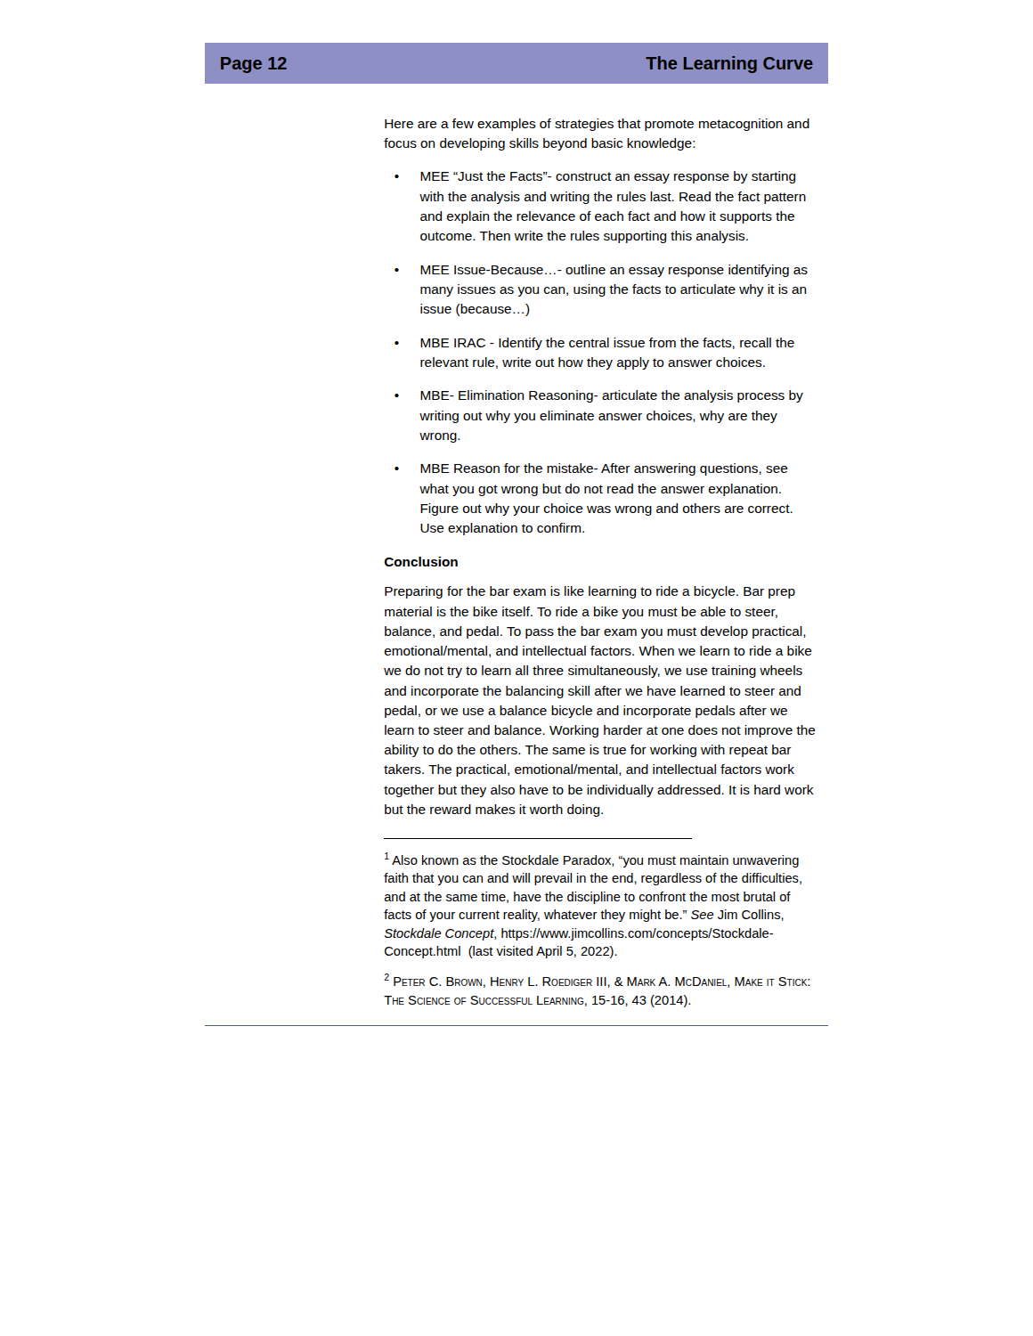Page 12
The Learning Curve
Here are a few examples of strategies that promote metacognition and focus on developing skills beyond basic knowledge:
MEE “Just the Facts”- construct an essay response by starting with the analysis and writing the rules last. Read the fact pattern and explain the relevance of each fact and how it supports the outcome. Then write the rules supporting this analysis.
MEE Issue-Because…- outline an essay response identifying as many issues as you can, using the facts to articulate why it is an issue (because…)
MBE IRAC - Identify the central issue from the facts, recall the relevant rule, write out how they apply to answer choices.
MBE- Elimination Reasoning- articulate the analysis process by writing out why you eliminate answer choices, why are they wrong.
MBE Reason for the mistake- After answering questions, see what you got wrong but do not read the answer explanation. Figure out why your choice was wrong and others are correct. Use explanation to confirm.
Conclusion
Preparing for the bar exam is like learning to ride a bicycle. Bar prep material is the bike itself. To ride a bike you must be able to steer, balance, and pedal. To pass the bar exam you must develop practical, emotional/mental, and intellectual factors. When we learn to ride a bike we do not try to learn all three simultaneously, we use training wheels and incorporate the balancing skill after we have learned to steer and pedal, or we use a balance bicycle and incorporate pedals after we learn to steer and balance. Working harder at one does not improve the ability to do the others. The same is true for working with repeat bar takers. The practical, emotional/mental, and intellectual factors work together but they also have to be individually addressed. It is hard work but the reward makes it worth doing.
1 Also known as the Stockdale Paradox, “you must maintain unwavering faith that you can and will prevail in the end, regardless of the difficulties, and at the same time, have the discipline to confront the most brutal of facts of your current reality, whatever they might be.” See Jim Collins, Stockdale Concept, https://www.jimcollins.com/concepts/Stockdale-Concept.html (last visited April 5, 2022).
2 Peter C. Brown, Henry L. Roediger III, & Mark A. McDaniel, Make it Stick: The Science of Successful Learning, 15-16, 43 (2014).